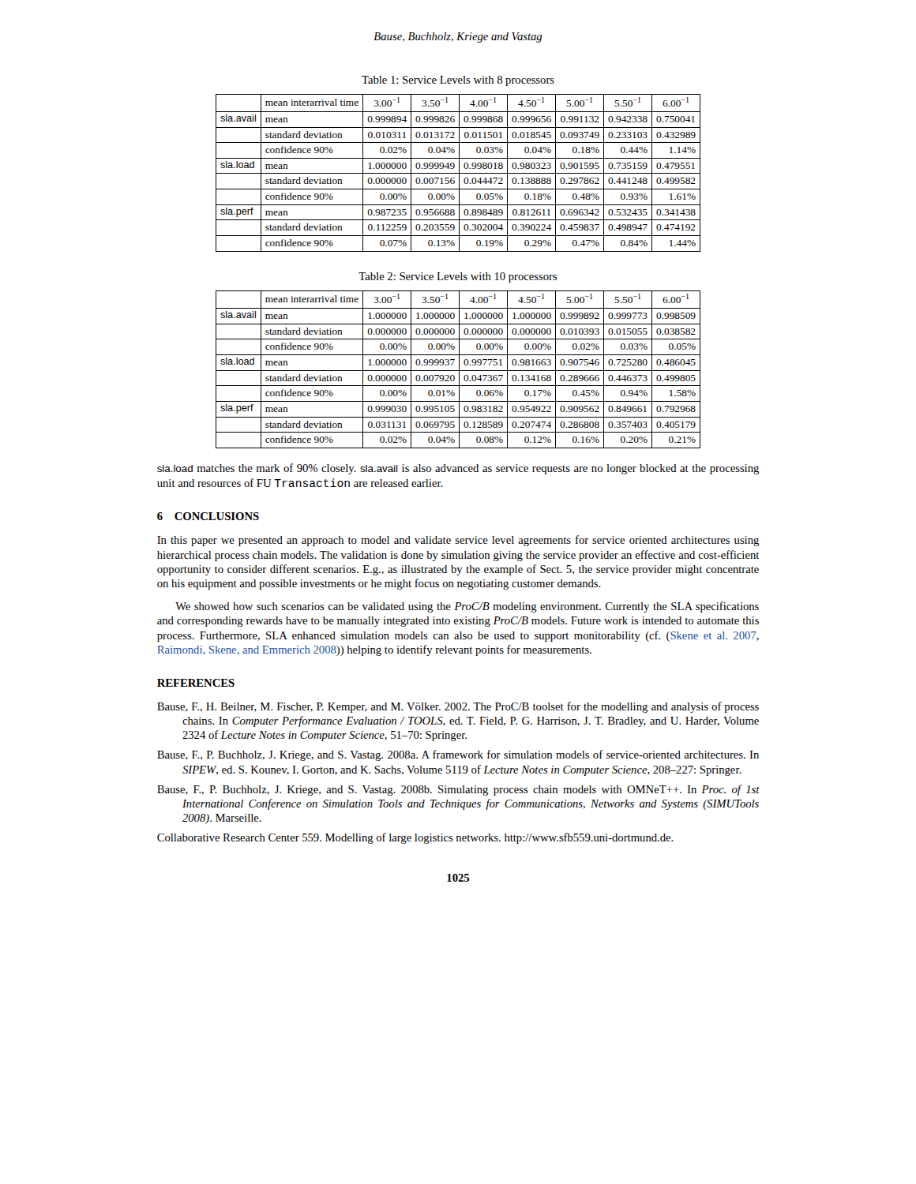Bause, Buchholz, Kriege and Vastag
Table 1: Service Levels with 8 processors
| | mean interarrival time | 3.00 −1 | 3.50 −1 | 4.00 −1 | 4.50 −1 | 5.00 −1 | 5.50 −1 | 6.00 −1 |
| sla.avail | mean | 0.999894 | 0.999826 | 0.999868 | 0.999656 | 0.991132 | 0.942338 | 0.750041 |
| | standard deviation | 0.010311 | 0.013172 | 0.011501 | 0.018545 | 0.093749 | 0.233103 | 0.432989 |
| | confidence 90% | 0.02% | 0.04% | 0.03% | 0.04% | 0.18% | 0.44% | 1.14% |
| sla.load | mean | 1.000000 | 0.999949 | 0.998018 | 0.980323 | 0.901595 | 0.735159 | 0.479551 |
| | standard deviation | 0.000000 | 0.007156 | 0.044472 | 0.138888 | 0.297862 | 0.441248 | 0.499582 |
| | confidence 90% | 0.00% | 0.00% | 0.05% | 0.18% | 0.48% | 0.93% | 1.61% |
| sla.perf | mean | 0.987235 | 0.956688 | 0.898489 | 0.812611 | 0.696342 | 0.532435 | 0.341438 |
| | standard deviation | 0.112259 | 0.203559 | 0.302004 | 0.390224 | 0.459837 | 0.498947 | 0.474192 |
| | confidence 90% | 0.07% | 0.13% | 0.19% | 0.29% | 0.47% | 0.84% | 1.44% |
Table 2: Service Levels with 10 processors
| | mean interarrival time | 3.00 −1 | 3.50 −1 | 4.00 −1 | 4.50 −1 | 5.00 −1 | 5.50 −1 | 6.00 −1 |
| sla.avail | mean | 1.000000 | 1.000000 | 1.000000 | 1.000000 | 0.999892 | 0.999773 | 0.998509 |
| | standard deviation | 0.000000 | 0.000000 | 0.000000 | 0.000000 | 0.010393 | 0.015055 | 0.038582 |
| | confidence 90% | 0.00% | 0.00% | 0.00% | 0.00% | 0.02% | 0.03% | 0.05% |
| sla.load | mean | 1.000000 | 0.999937 | 0.997751 | 0.981663 | 0.907546 | 0.725280 | 0.486045 |
| | standard deviation | 0.000000 | 0.007920 | 0.047367 | 0.134168 | 0.289666 | 0.446373 | 0.499805 |
| | confidence 90% | 0.00% | 0.01% | 0.06% | 0.17% | 0.45% | 0.94% | 1.58% |
| sla.perf | mean | 0.999030 | 0.995105 | 0.983182 | 0.954922 | 0.909562 | 0.849661 | 0.792968 |
| | standard deviation | 0.031131 | 0.069795 | 0.128589 | 0.207474 | 0.286808 | 0.357403 | 0.405179 |
| | confidence 90% | 0.02% | 0.04% | 0.08% | 0.12% | 0.16% | 0.20% | 0.21% |
sla.load matches the mark of 90% closely. sla.avail is also advanced as service requests are no longer blocked at the processing unit and resources of FU Transaction are released earlier.
6 CONCLUSIONS
In this paper we presented an approach to model and validate service level agreements for service oriented architectures using hierarchical process chain models. The validation is done by simulation giving the service provider an effective and cost-efficient opportunity to consider different scenarios. E.g., as illustrated by the example of Sect. 5, the service provider might concentrate on his equipment and possible investments or he might focus on negotiating customer demands.
We showed how such scenarios can be validated using the ProC/B modeling environment. Currently the SLA specifications and corresponding rewards have to be manually integrated into existing ProC/B models. Future work is intended to automate this process. Furthermore, SLA enhanced simulation models can also be used to support monitorability (cf. (Skene et al. 2007, Raimondi, Skene, and Emmerich 2008)) helping to identify relevant points for measurements.
REFERENCES
Bause, F., H. Beilner, M. Fischer, P. Kemper, and M. Völker. 2002. The ProC/B toolset for the modelling and analysis of process chains. In Computer Performance Evaluation / TOOLS, ed. T. Field, P. G. Harrison, J. T. Bradley, and U. Harder, Volume 2324 of Lecture Notes in Computer Science, 51–70: Springer.
Bause, F., P. Buchholz, J. Kriege, and S. Vastag. 2008a. A framework for simulation models of service-oriented architectures. In SIPEW, ed. S. Kounev, I. Gorton, and K. Sachs, Volume 5119 of Lecture Notes in Computer Science, 208–227: Springer.
Bause, F., P. Buchholz, J. Kriege, and S. Vastag. 2008b. Simulating process chain models with OMNeT++. In Proc. of 1st International Conference on Simulation Tools and Techniques for Communications, Networks and Systems (SIMUTools 2008). Marseille.
Collaborative Research Center 559. Modelling of large logistics networks. http://www.sfb559.uni-dortmund.de.
1025